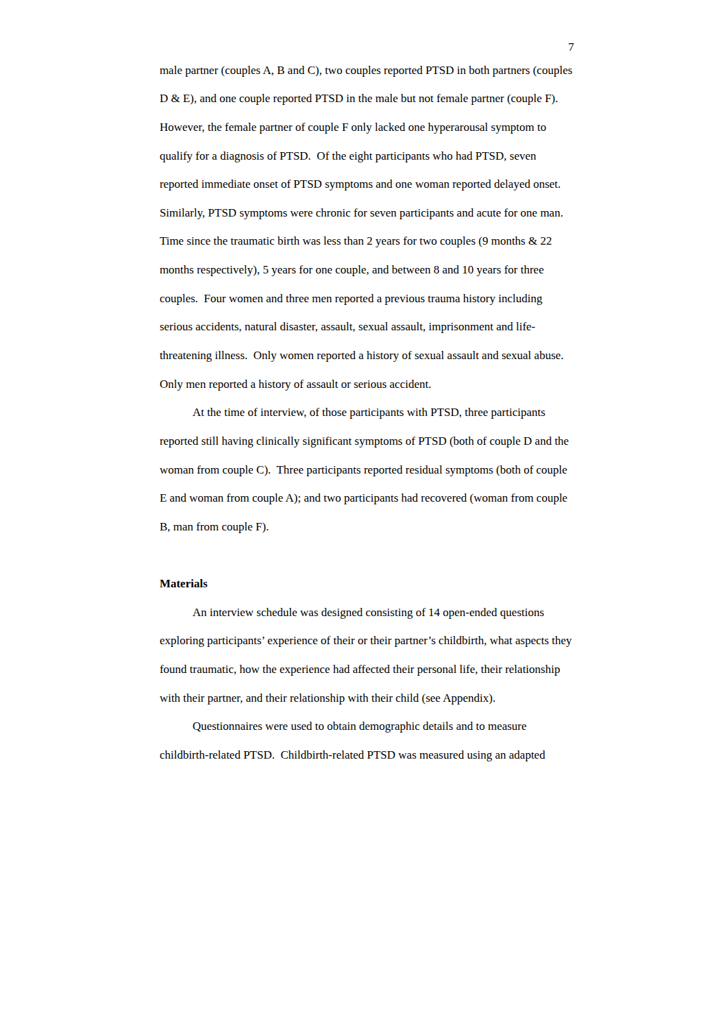7
male partner (couples A, B and C), two couples reported PTSD in both partners (couples D & E), and one couple reported PTSD in the male but not female partner (couple F). However, the female partner of couple F only lacked one hyperarousal symptom to qualify for a diagnosis of PTSD. Of the eight participants who had PTSD, seven reported immediate onset of PTSD symptoms and one woman reported delayed onset. Similarly, PTSD symptoms were chronic for seven participants and acute for one man. Time since the traumatic birth was less than 2 years for two couples (9 months & 22 months respectively), 5 years for one couple, and between 8 and 10 years for three couples. Four women and three men reported a previous trauma history including serious accidents, natural disaster, assault, sexual assault, imprisonment and life-threatening illness. Only women reported a history of sexual assault and sexual abuse. Only men reported a history of assault or serious accident.
At the time of interview, of those participants with PTSD, three participants reported still having clinically significant symptoms of PTSD (both of couple D and the woman from couple C). Three participants reported residual symptoms (both of couple E and woman from couple A); and two participants had recovered (woman from couple B, man from couple F).
Materials
An interview schedule was designed consisting of 14 open-ended questions exploring participants’ experience of their or their partner’s childbirth, what aspects they found traumatic, how the experience had affected their personal life, their relationship with their partner, and their relationship with their child (see Appendix).
Questionnaires were used to obtain demographic details and to measure childbirth-related PTSD. Childbirth-related PTSD was measured using an adapted